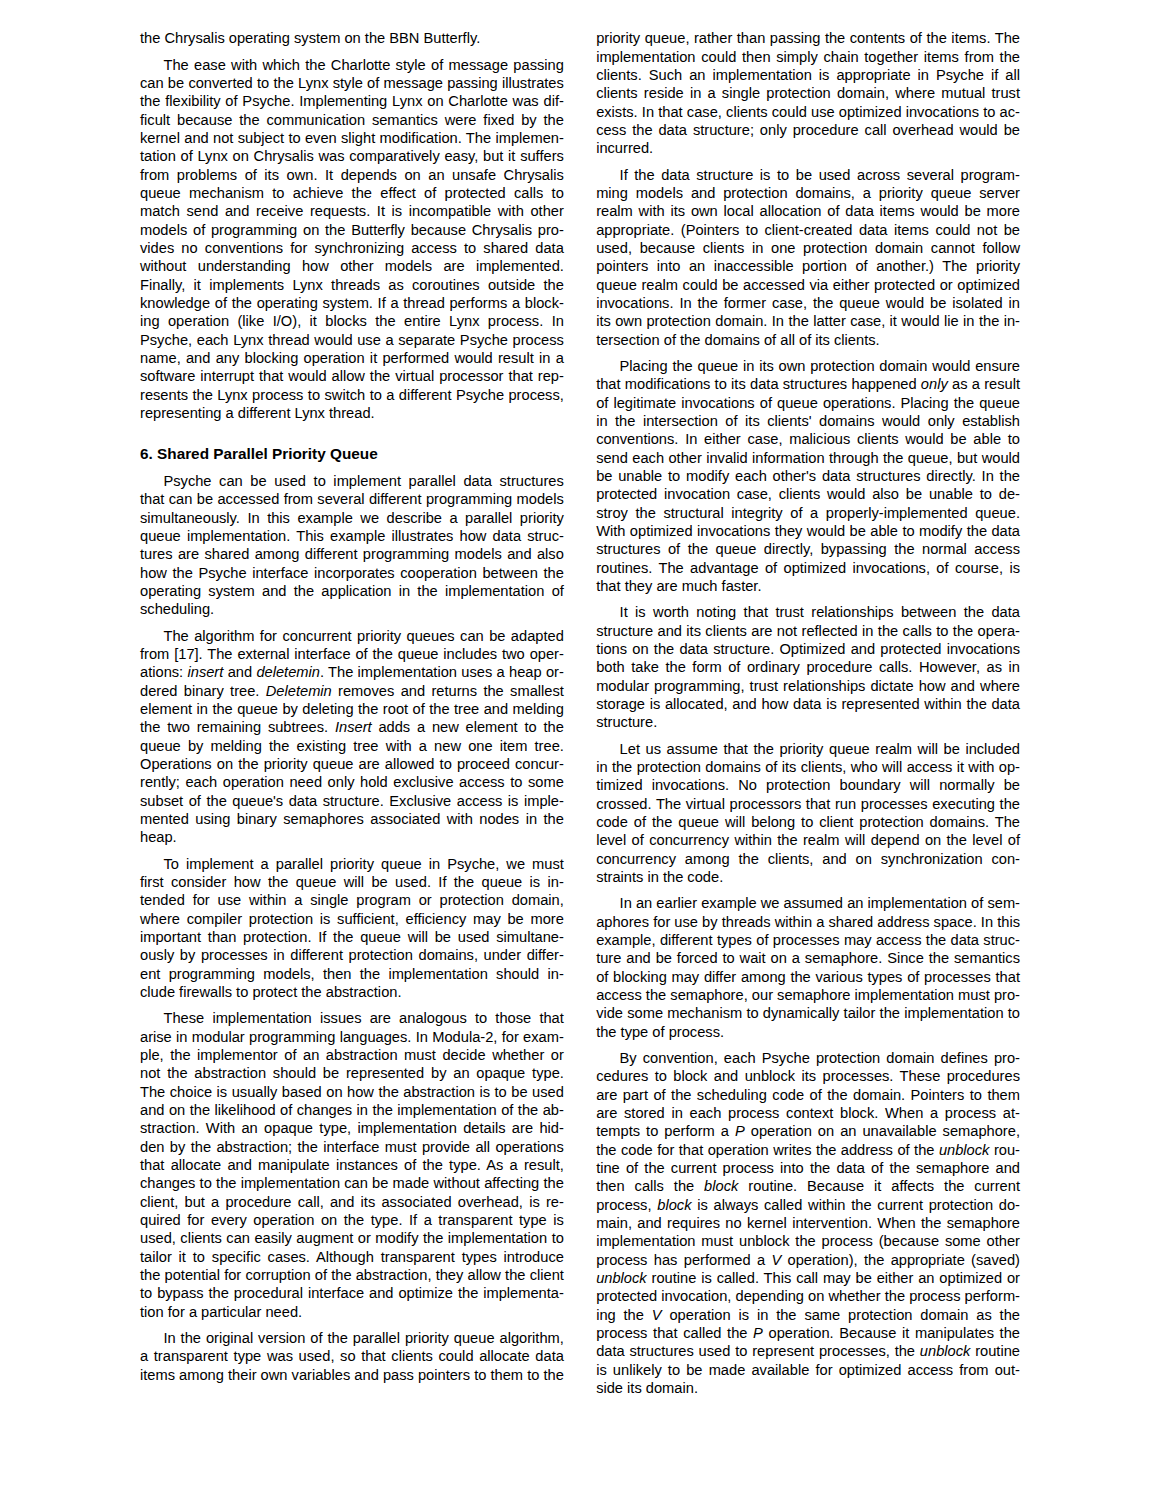the Chrysalis operating system on the BBN Butterfly.
The ease with which the Charlotte style of message passing can be converted to the Lynx style of message passing illustrates the flexibility of Psyche. Implementing Lynx on Charlotte was difficult because the communication semantics were fixed by the kernel and not subject to even slight modification. The implementation of Lynx on Chrysalis was comparatively easy, but it suffers from problems of its own. It depends on an unsafe Chrysalis queue mechanism to achieve the effect of protected calls to match send and receive requests. It is incompatible with other models of programming on the Butterfly because Chrysalis provides no conventions for synchronizing access to shared data without understanding how other models are implemented. Finally, it implements Lynx threads as coroutines outside the knowledge of the operating system. If a thread performs a blocking operation (like I/O), it blocks the entire Lynx process. In Psyche, each Lynx thread would use a separate Psyche process name, and any blocking operation it performed would result in a software interrupt that would allow the virtual processor that represents the Lynx process to switch to a different Psyche process, representing a different Lynx thread.
6. Shared Parallel Priority Queue
Psyche can be used to implement parallel data structures that can be accessed from several different programming models simultaneously. In this example we describe a parallel priority queue implementation. This example illustrates how data structures are shared among different programming models and also how the Psyche interface incorporates cooperation between the operating system and the application in the implementation of scheduling.
The algorithm for concurrent priority queues can be adapted from [17]. The external interface of the queue includes two operations: insert and deletemin. The implementation uses a heap ordered binary tree. Deletemin removes and returns the smallest element in the queue by deleting the root of the tree and melding the two remaining subtrees. Insert adds a new element to the queue by melding the existing tree with a new one item tree. Operations on the priority queue are allowed to proceed concurrently; each operation need only hold exclusive access to some subset of the queue's data structure. Exclusive access is implemented using binary semaphores associated with nodes in the heap.
To implement a parallel priority queue in Psyche, we must first consider how the queue will be used. If the queue is intended for use within a single program or protection domain, where compiler protection is sufficient, efficiency may be more important than protection. If the queue will be used simultaneously by processes in different protection domains, under different programming models, then the implementation should include firewalls to protect the abstraction.
These implementation issues are analogous to those that arise in modular programming languages. In Modula-2, for example, the implementor of an abstraction must decide whether or not the abstraction should be represented by an opaque type. The choice is usually based on how the abstraction is to be used and on the likelihood of changes in the implementation of the abstraction. With an opaque type, implementation details are hidden by the abstraction; the interface must provide all operations that allocate and manipulate instances of the type. As a result, changes to the implementation can be made without affecting the client, but a procedure call, and its associated overhead, is required for every operation on the type. If a transparent type is used, clients can easily augment or modify the implementation to tailor it to specific cases. Although transparent types introduce the potential for corruption of the abstraction, they allow the client to bypass the procedural interface and optimize the implementation for a particular need.
In the original version of the parallel priority queue algorithm, a transparent type was used, so that clients could allocate data items among their own variables and pass pointers to them to the priority queue, rather than passing the contents of the items. The implementation could then simply chain together items from the clients. Such an implementation is appropriate in Psyche if all clients reside in a single protection domain, where mutual trust exists. In that case, clients could use optimized invocations to access the data structure; only procedure call overhead would be incurred.
If the data structure is to be used across several programming models and protection domains, a priority queue server realm with its own local allocation of data items would be more appropriate. (Pointers to client-created data items could not be used, because clients in one protection domain cannot follow pointers into an inaccessible portion of another.) The priority queue realm could be accessed via either protected or optimized invocations. In the former case, the queue would be isolated in its own protection domain. In the latter case, it would lie in the intersection of the domains of all of its clients.
Placing the queue in its own protection domain would ensure that modifications to its data structures happened only as a result of legitimate invocations of queue operations. Placing the queue in the intersection of its clients' domains would only establish conventions. In either case, malicious clients would be able to send each other invalid information through the queue, but would be unable to modify each other's data structures directly. In the protected invocation case, clients would also be unable to destroy the structural integrity of a properly-implemented queue. With optimized invocations they would be able to modify the data structures of the queue directly, bypassing the normal access routines. The advantage of optimized invocations, of course, is that they are much faster.
It is worth noting that trust relationships between the data structure and its clients are not reflected in the calls to the operations on the data structure. Optimized and protected invocations both take the form of ordinary procedure calls. However, as in modular programming, trust relationships dictate how and where storage is allocated, and how data is represented within the data structure.
Let us assume that the priority queue realm will be included in the protection domains of its clients, who will access it with optimized invocations. No protection boundary will normally be crossed. The virtual processors that run processes executing the code of the queue will belong to client protection domains. The level of concurrency within the realm will depend on the level of concurrency among the clients, and on synchronization constraints in the code.
In an earlier example we assumed an implementation of semaphores for use by threads within a shared address space. In this example, different types of processes may access the data structure and be forced to wait on a semaphore. Since the semantics of blocking may differ among the various types of processes that access the semaphore, our semaphore implementation must provide some mechanism to dynamically tailor the implementation to the type of process.
By convention, each Psyche protection domain defines procedures to block and unblock its processes. These procedures are part of the scheduling code of the domain. Pointers to them are stored in each process context block. When a process attempts to perform a P operation on an unavailable semaphore, the code for that operation writes the address of the unblock routine of the current process into the data of the semaphore and then calls the block routine. Because it affects the current process, block is always called within the current protection domain, and requires no kernel intervention. When the semaphore implementation must unblock the process (because some other process has performed a V operation), the appropriate (saved) unblock routine is called. This call may be either an optimized or protected invocation, depending on whether the process performing the V operation is in the same protection domain as the process that called the P operation. Because it manipulates the data structures used to represent processes, the unblock routine is unlikely to be made available for optimized access from outside its domain.